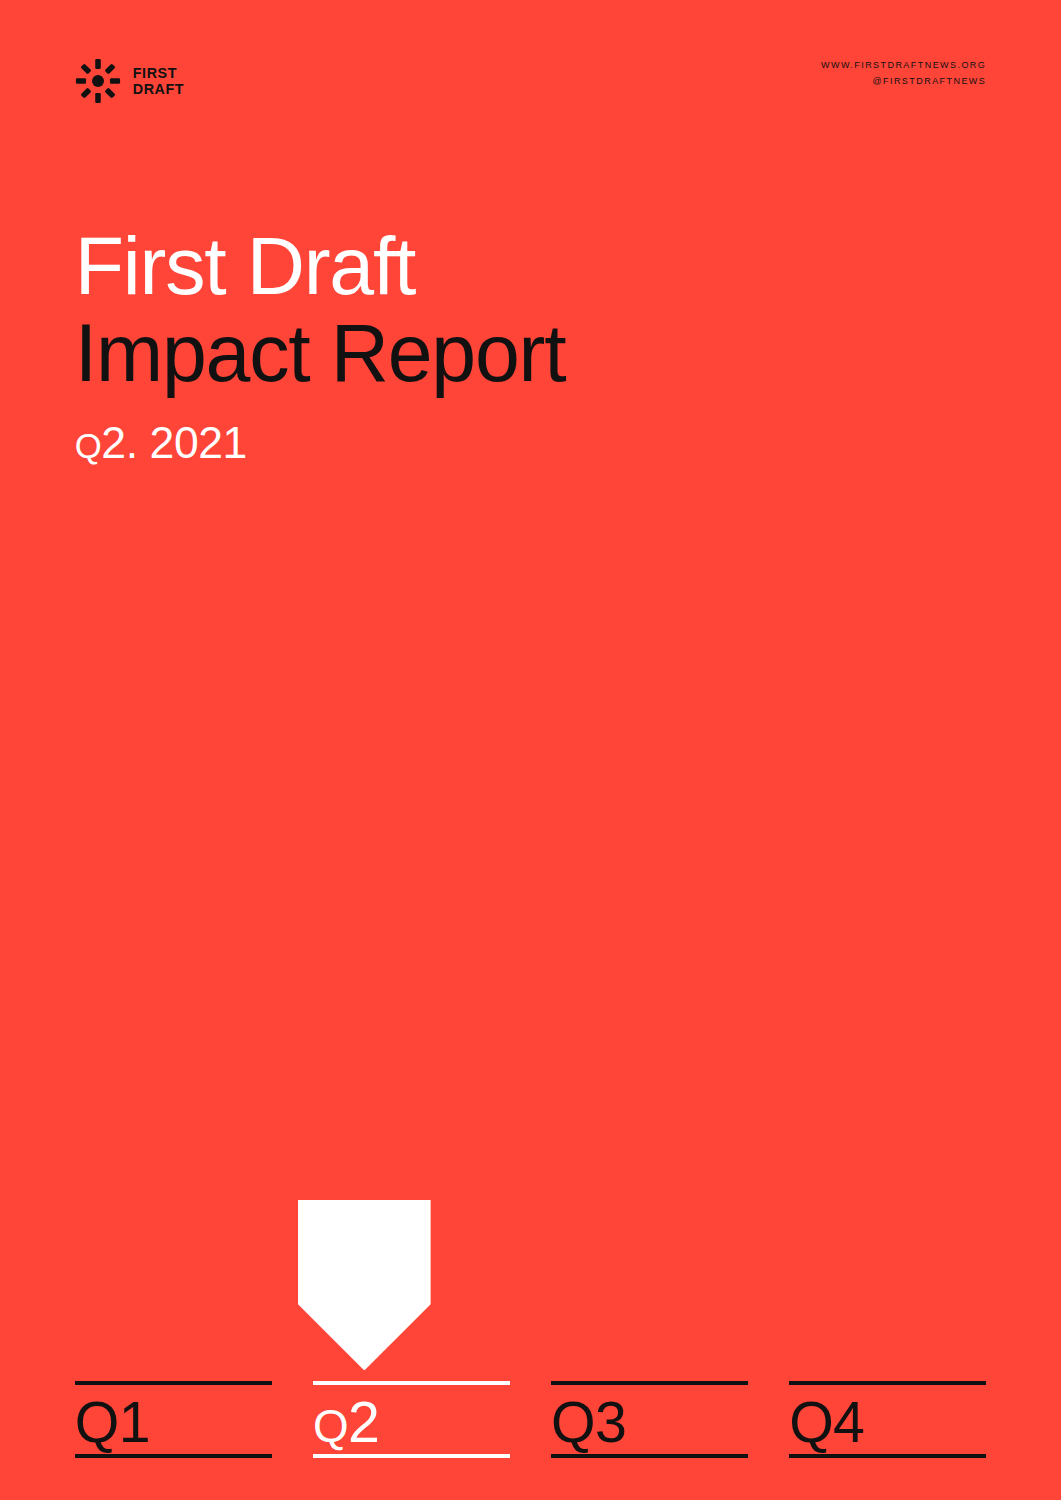First
Draft
www.firstdraftnews.org
@firstdraftnews
First Draft Impact Report
Q2. 2021
Q1
Q2
Q3
Q4